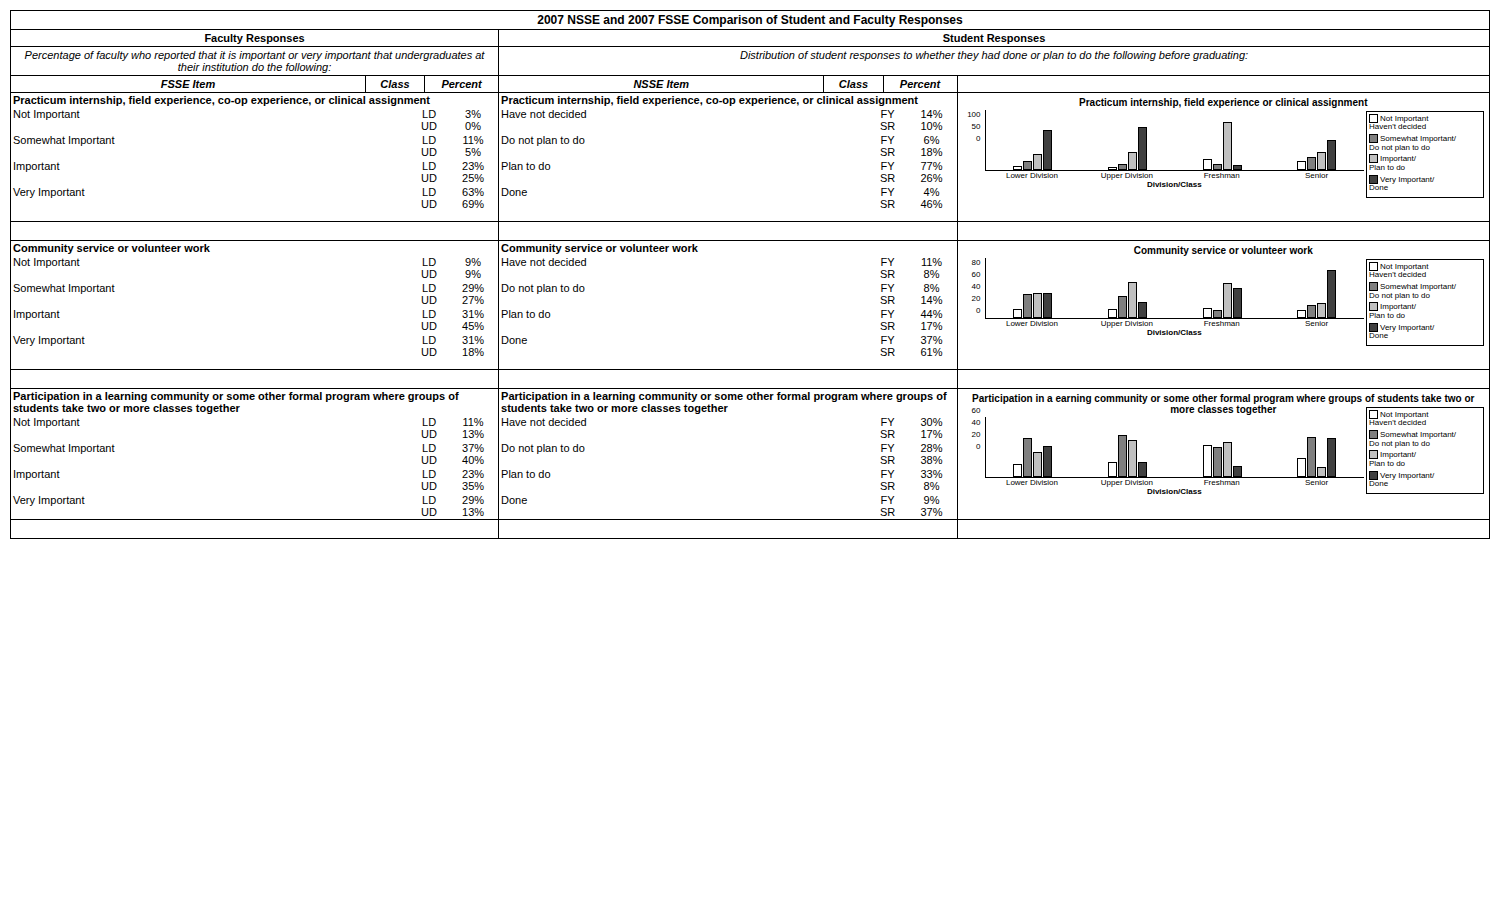| 2007 NSSE and 2007 FSSE Comparison of Student and Faculty Responses |
| --- |
| Faculty Responses | Student Responses |
| Percentage of faculty who reported that it is important or very important that undergraduates at their institution do the following: | Distribution of student responses to whether they had done or plan to do the following before graduating: |
| FSSE Item | Class | Percent | NSSE Item | Class | Percent | |
| / Practicum internship, field experience, co-op experience, or clinical assignment / / Not Important / LD UD / 3% 0% / / Somewhat Important / LD UD / 11% 5% / / Important / LD UD / 23% 25% / / Very Important / LD UD / 63% 69% / | / Practicum internship, field experience, co-op experience, or clinical assignment / / Have not decided / FY SR / 14% 10% / / Do not plan to do / FY SR / 6% 18% / / Plan to do / FY SR / 77% 26% / / Done / FY SR / 4% 46% / | Practicum internship, field experience or clinical assignment 100 50 0 Lower Division Upper Division Freshman Senior Division/Class Not Important Haven't decided Somewhat Important/ Do not plan to do Important/ Plan to do Very Important/ Done |
| / Community service or volunteer work / / Not Important / LD UD / 9% 9% / / Somewhat Important / LD UD / 29% 27% / / Important / LD UD / 31% 45% / / Very Important / LD UD / 31% 18% / | / Community service or volunteer work / / Have not decided / FY SR / 11% 8% / / Do not plan to do / FY SR / 8% 14% / / Plan to do / FY SR / 44% 17% / / Done / FY SR / 37% 61% / | Community service or volunteer work 80 60 40 20 0 Lower Division Upper Division Freshman Senior Division/Class Not Important Haven't decided Somewhat Important/ Do not plan to do Important/ Plan to do Very Important/ Done |
| / Participation in a learning community or some other formal program where groups of students take two or more classes together / / Not Important / LD UD / 11% 13% / / Somewhat Important / LD UD / 37% 40% / / Important / LD UD / 23% 35% / / Very Important / LD UD / 29% 13% / | / Participation in a learning community or some other formal program where groups of students take two or more classes together / / Have not decided / FY SR / 30% 17% / / Do not plan to do / FY SR / 28% 38% / / Plan to do / FY SR / 33% 8% / / Done / FY SR / 9% 37% / | Participation in a earning community or some other formal program where groups of students take two or more classes together 60 40 20 0 Lower Division Upper Division Freshman Senior Division/Class Not Important Haven't decided Somewhat Important/ Do not plan to do Important/ Plan to do Very Important/ Done |